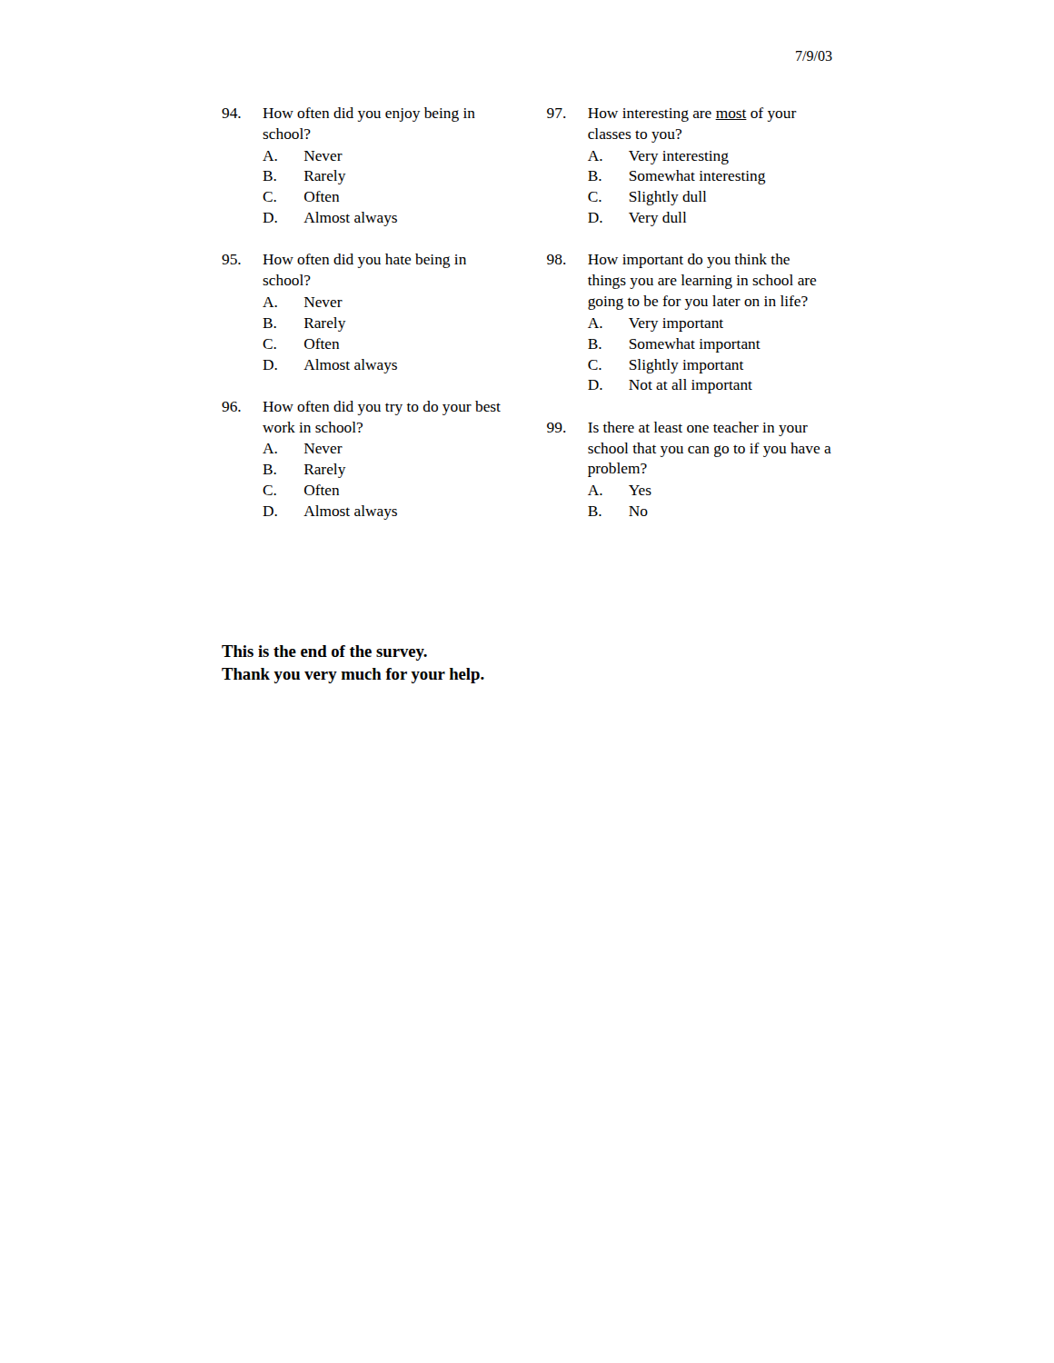7/9/03
94.
How often did you enjoy being in school?
A. Never
B. Rarely
C. Often
D. Almost always
95.
How often did you hate being in school?
A. Never
B. Rarely
C. Often
D. Almost always
96.
How often did you try to do your best work in school?
A. Never
B. Rarely
C. Often
D. Almost always
97.
How interesting are most of your classes to you?
A. Very interesting
B. Somewhat interesting
C. Slightly dull
D. Very dull
98.
How important do you think the things you are learning in school are going to be for you later on in life?
A. Very important
B. Somewhat important
C. Slightly important
D. Not at all important
99.
Is there at least one teacher in your school that you can go to if you have a problem?
A. Yes
B. No
This is the end of the survey.
Thank you very much for your help.